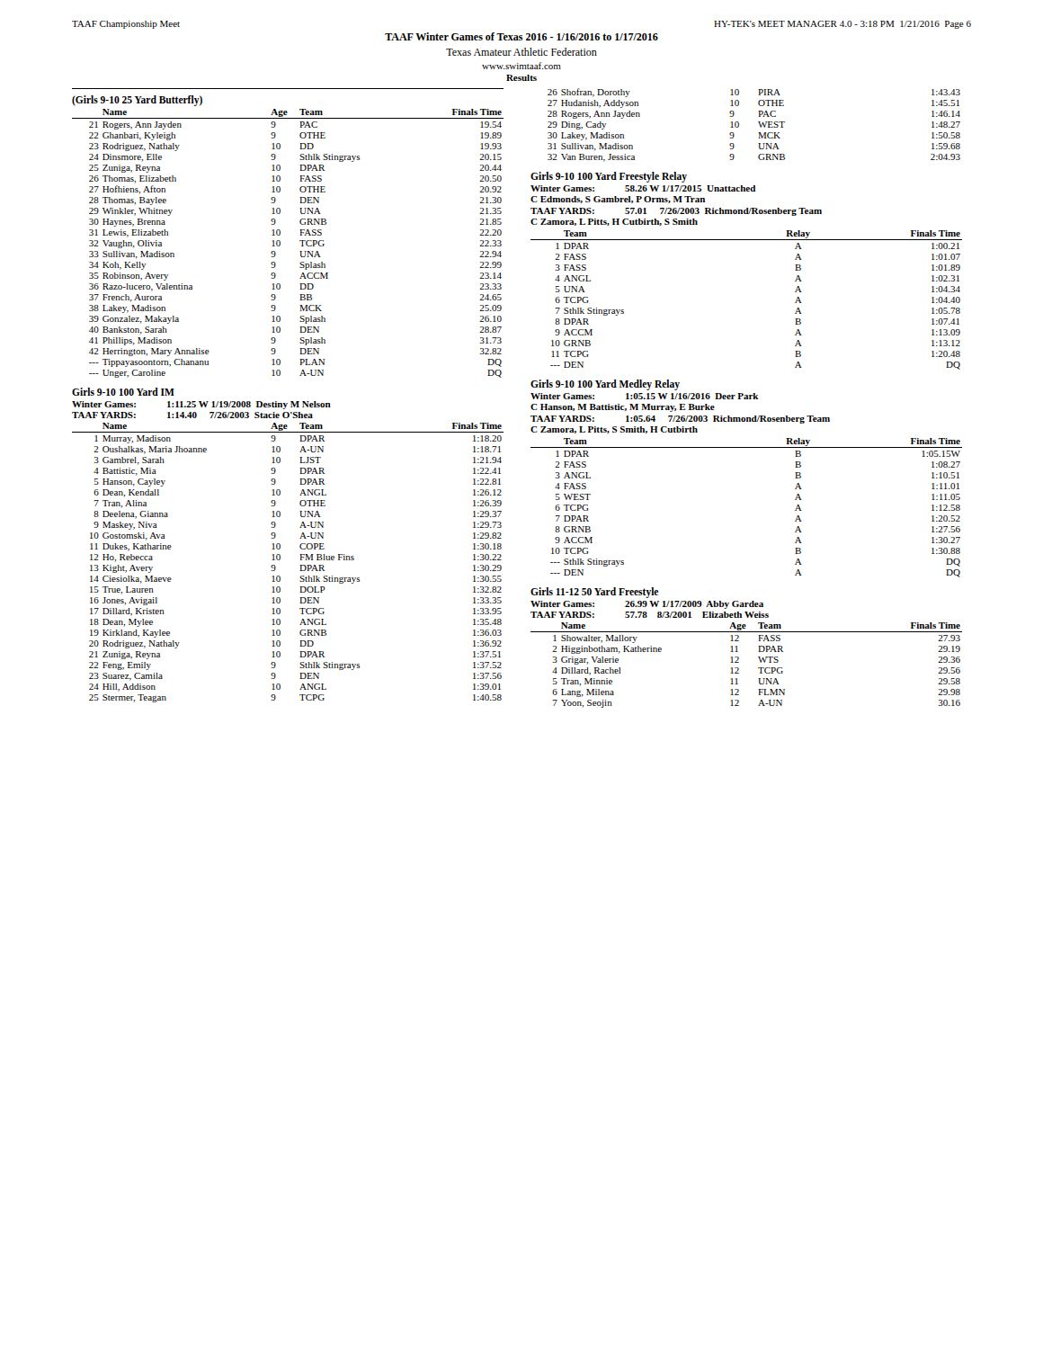TAAF Championship Meet
HY-TEK's MEET MANAGER 4.0 - 3:18 PM 1/21/2016 Page 6
TAAF Winter Games of Texas 2016 - 1/16/2016 to 1/17/2016
Texas Amateur Athletic Federation
www.swimtaaf.com
Results
(Girls 9-10 25 Yard Butterfly)
| | Name | Age | Team | Finals Time |
| --- | --- | --- | --- | --- |
| 21 | Rogers, Ann Jayden | 9 | PAC | 19.54 |
| 22 | Ghanbari, Kyleigh | 9 | OTHE | 19.89 |
| 23 | Rodriguez, Nathaly | 10 | DD | 19.93 |
| 24 | Dinsmore, Elle | 9 | Sthlk Stingrays | 20.15 |
| 25 | Zuniga, Reyna | 10 | DPAR | 20.44 |
| 26 | Thomas, Elizabeth | 10 | FASS | 20.50 |
| 27 | Hofhiens, Afton | 10 | OTHE | 20.92 |
| 28 | Thomas, Baylee | 9 | DEN | 21.30 |
| 29 | Winkler, Whitney | 10 | UNA | 21.35 |
| 30 | Haynes, Brenna | 9 | GRNB | 21.85 |
| 31 | Lewis, Elizabeth | 10 | FASS | 22.20 |
| 32 | Vaughn, Olivia | 10 | TCPG | 22.33 |
| 33 | Sullivan, Madison | 9 | UNA | 22.94 |
| 34 | Koh, Kelly | 9 | Splash | 22.99 |
| 35 | Robinson, Avery | 9 | ACCM | 23.14 |
| 36 | Razo-lucero, Valentina | 10 | DD | 23.33 |
| 37 | French, Aurora | 9 | BB | 24.65 |
| 38 | Lakey, Madison | 9 | MCK | 25.09 |
| 39 | Gonzalez, Makayla | 10 | Splash | 26.10 |
| 40 | Bankston, Sarah | 10 | DEN | 28.87 |
| 41 | Phillips, Madison | 9 | Splash | 31.73 |
| 42 | Herrington, Mary Annalise | 9 | DEN | 32.82 |
| --- | Tippayasoontorn, Chananu | 10 | PLAN | DQ |
| --- | Unger, Caroline | 10 | A-UN | DQ |
Girls 9-10 100 Yard IM
Winter Games: 1:11.25 W 1/19/2008 Destiny M Nelson
TAAF YARDS: 1:14.40 7/26/2003 Stacie O'Shea
| | Name | Age | Team | Finals Time |
| --- | --- | --- | --- | --- |
| 1 | Murray, Madison | 9 | DPAR | 1:18.20 |
| 2 | Oushalkas, Maria Jhoanne | 10 | A-UN | 1:18.71 |
| 3 | Gambrel, Sarah | 10 | LJST | 1:21.94 |
| 4 | Battistic, Mia | 9 | DPAR | 1:22.41 |
| 5 | Hanson, Cayley | 9 | DPAR | 1:22.81 |
| 6 | Dean, Kendall | 10 | ANGL | 1:26.12 |
| 7 | Tran, Alina | 9 | OTHE | 1:26.39 |
| 8 | Deelena, Gianna | 10 | UNA | 1:29.37 |
| 9 | Maskey, Niva | 9 | A-UN | 1:29.73 |
| 10 | Gostomski, Ava | 9 | A-UN | 1:29.82 |
| 11 | Dukes, Katharine | 10 | COPE | 1:30.18 |
| 12 | Ho, Rebecca | 10 | FM Blue Fins | 1:30.22 |
| 13 | Kight, Avery | 9 | DPAR | 1:30.29 |
| 14 | Ciesiolka, Maeve | 10 | Sthlk Stingrays | 1:30.55 |
| 15 | True, Lauren | 10 | DOLP | 1:32.82 |
| 16 | Jones, Avigail | 10 | DEN | 1:33.35 |
| 17 | Dillard, Kristen | 10 | TCPG | 1:33.95 |
| 18 | Dean, Mylee | 10 | ANGL | 1:35.48 |
| 19 | Kirkland, Kaylee | 10 | GRNB | 1:36.03 |
| 20 | Rodriguez, Nathaly | 10 | DD | 1:36.92 |
| 21 | Zuniga, Reyna | 10 | DPAR | 1:37.51 |
| 22 | Feng, Emily | 9 | Sthlk Stingrays | 1:37.52 |
| 23 | Suarez, Camila | 9 | DEN | 1:37.56 |
| 24 | Hill, Addison | 10 | ANGL | 1:39.01 |
| 25 | Stermer, Teagan | 9 | TCPG | 1:40.58 |
| 26 | Shofran, Dorothy | 10 | PIRA | 1:43.43 |
| 27 | Hudanish, Addyson | 10 | OTHE | 1:45.51 |
| 28 | Rogers, Ann Jayden | 9 | PAC | 1:46.14 |
| 29 | Ding, Cady | 10 | WEST | 1:48.27 |
| 30 | Lakey, Madison | 9 | MCK | 1:50.58 |
| 31 | Sullivan, Madison | 9 | UNA | 1:59.68 |
| 32 | Van Buren, Jessica | 9 | GRNB | 2:04.93 |
Girls 9-10 100 Yard Freestyle Relay
Winter Games: 58.26 W 1/17/2015 Unattached
C Edmonds, S Gambrel, P Orms, M Tran
TAAF YARDS: 57.01 7/26/2003 Richmond/Rosenberg Team
C Zamora, L Pitts, H Cutbirth, S Smith
| | Team | Relay | Finals Time |
| --- | --- | --- | --- |
| 1 | DPAR | A | 1:00.21 |
| 2 | FASS | A | 1:01.07 |
| 3 | FASS | B | 1:01.89 |
| 4 | ANGL | A | 1:02.31 |
| 5 | UNA | A | 1:04.34 |
| 6 | TCPG | A | 1:04.40 |
| 7 | Sthlk Stingrays | A | 1:05.78 |
| 8 | DPAR | B | 1:07.41 |
| 9 | ACCM | A | 1:13.09 |
| 10 | GRNB | A | 1:13.12 |
| 11 | TCPG | B | 1:20.48 |
| --- | DEN | A | DQ |
Girls 9-10 100 Yard Medley Relay
Winter Games: 1:05.15 W 1/16/2016 Deer Park
C Hanson, M Battistic, M Murray, E Burke
TAAF YARDS: 1:05.64 7/26/2003 Richmond/Rosenberg Team
C Zamora, L Pitts, S Smith, H Cutbirth
| | Team | Relay | Finals Time |
| --- | --- | --- | --- |
| 1 | DPAR | B | 1:05.15W |
| 2 | FASS | B | 1:08.27 |
| 3 | ANGL | B | 1:10.51 |
| 4 | FASS | A | 1:11.01 |
| 5 | WEST | A | 1:11.05 |
| 6 | TCPG | A | 1:12.58 |
| 7 | DPAR | A | 1:20.52 |
| 8 | GRNB | A | 1:27.56 |
| 9 | ACCM | A | 1:30.27 |
| 10 | TCPG | B | 1:30.88 |
| --- | Sthlk Stingrays | A | DQ |
| --- | DEN | A | DQ |
Girls 11-12 50 Yard Freestyle
Winter Games: 26.99 W 1/17/2009 Abby Gardea
TAAF YARDS: 57.78 8/3/2001 Elizabeth Weiss
| | Name | Age | Team | Finals Time |
| --- | --- | --- | --- | --- |
| 1 | Showalter, Mallory | 12 | FASS | 27.93 |
| 2 | Higginbotham, Katherine | 11 | DPAR | 29.19 |
| 3 | Grigar, Valerie | 12 | WTS | 29.36 |
| 4 | Dillard, Rachel | 12 | TCPG | 29.56 |
| 5 | Tran, Minnie | 11 | UNA | 29.58 |
| 6 | Lang, Milena | 12 | FLMN | 29.98 |
| 7 | Yoon, Seojin | 12 | A-UN | 30.16 |